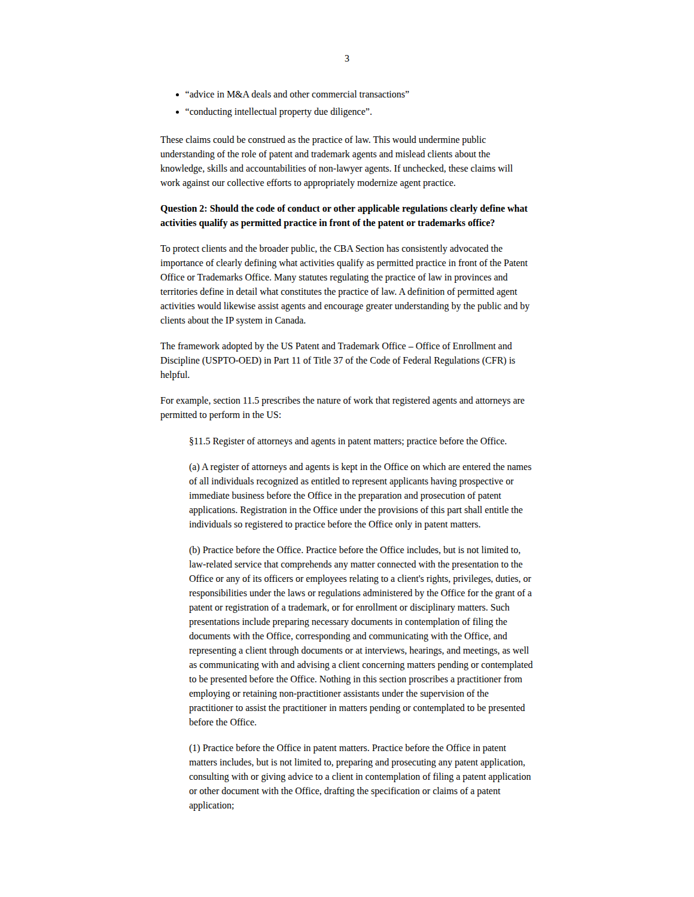3
“advice in M&A deals and other commercial transactions”
“conducting intellectual property due diligence”.
These claims could be construed as the practice of law. This would undermine public understanding of the role of patent and trademark agents and mislead clients about the knowledge, skills and accountabilities of non-lawyer agents. If unchecked, these claims will work against our collective efforts to appropriately modernize agent practice.
Question 2: Should the code of conduct or other applicable regulations clearly define what activities qualify as permitted practice in front of the patent or trademarks office?
To protect clients and the broader public, the CBA Section has consistently advocated the importance of clearly defining what activities qualify as permitted practice in front of the Patent Office or Trademarks Office. Many statutes regulating the practice of law in provinces and territories define in detail what constitutes the practice of law. A definition of permitted agent activities would likewise assist agents and encourage greater understanding by the public and by clients about the IP system in Canada.
The framework adopted by the US Patent and Trademark Office – Office of Enrollment and Discipline (USPTO-OED) in Part 11 of Title 37 of the Code of Federal Regulations (CFR) is helpful.
For example, section 11.5 prescribes the nature of work that registered agents and attorneys are permitted to perform in the US:
§11.5 Register of attorneys and agents in patent matters; practice before the Office.
(a) A register of attorneys and agents is kept in the Office on which are entered the names of all individuals recognized as entitled to represent applicants having prospective or immediate business before the Office in the preparation and prosecution of patent applications. Registration in the Office under the provisions of this part shall entitle the individuals so registered to practice before the Office only in patent matters.
(b) Practice before the Office. Practice before the Office includes, but is not limited to, law-related service that comprehends any matter connected with the presentation to the Office or any of its officers or employees relating to a client's rights, privileges, duties, or responsibilities under the laws or regulations administered by the Office for the grant of a patent or registration of a trademark, or for enrollment or disciplinary matters. Such presentations include preparing necessary documents in contemplation of filing the documents with the Office, corresponding and communicating with the Office, and representing a client through documents or at interviews, hearings, and meetings, as well as communicating with and advising a client concerning matters pending or contemplated to be presented before the Office. Nothing in this section proscribes a practitioner from employing or retaining non-practitioner assistants under the supervision of the practitioner to assist the practitioner in matters pending or contemplated to be presented before the Office.
(1) Practice before the Office in patent matters. Practice before the Office in patent matters includes, but is not limited to, preparing and prosecuting any patent application, consulting with or giving advice to a client in contemplation of filing a patent application or other document with the Office, drafting the specification or claims of a patent application;